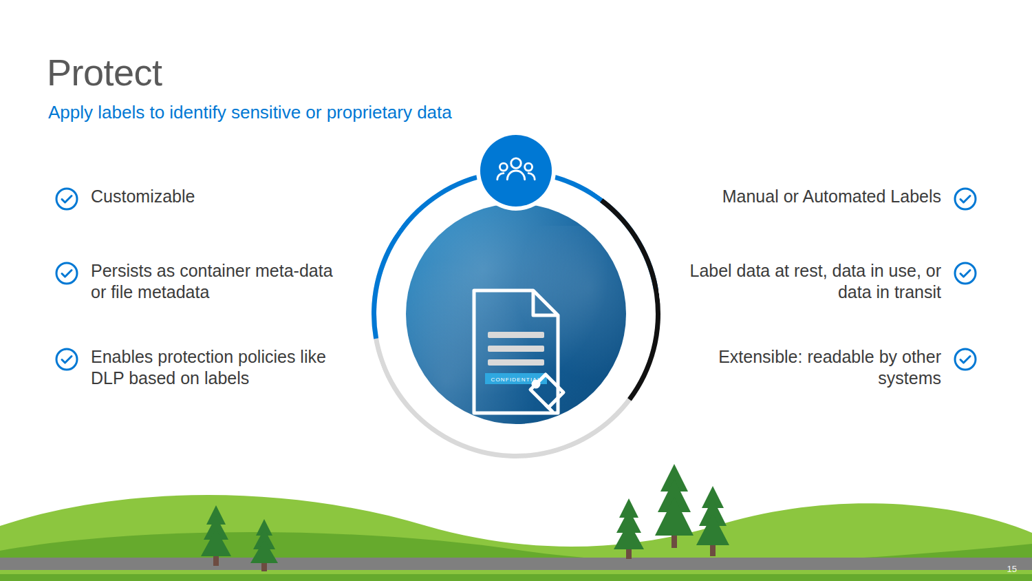Protect
Apply labels to identify sensitive or proprietary data
CONFIDENTIAL
Customizable
Persists as container meta-data or file metadata
Enables protection policies like DLP based on labels
Manual or Automated Labels
Label data at rest, data in use, or data in transit
Extensible: readable by other systems
15